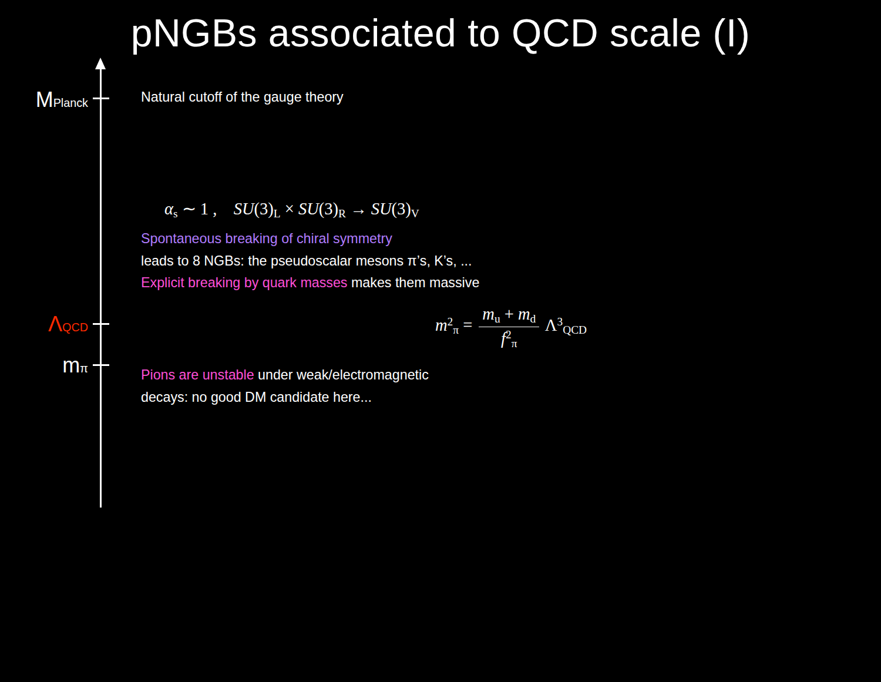pNGBs associated to QCD scale (I)
MPlanck
ΛQCD
mπ
Natural cutoff of the gauge theory
αs ∼ 1 , SU(3)L × SU(3)R → SU(3)V
Spontaneous breaking of chiral symmetry
leads to 8 NGBs: the pseudoscalar mesons π’s, K’s, ...
Explicit breaking by quark masses makes them massive
m 2 π = mu + md f 2 π Λ3 QCD
Pions are unstable under weak/electromagnetic
decays: no good DM candidate here...